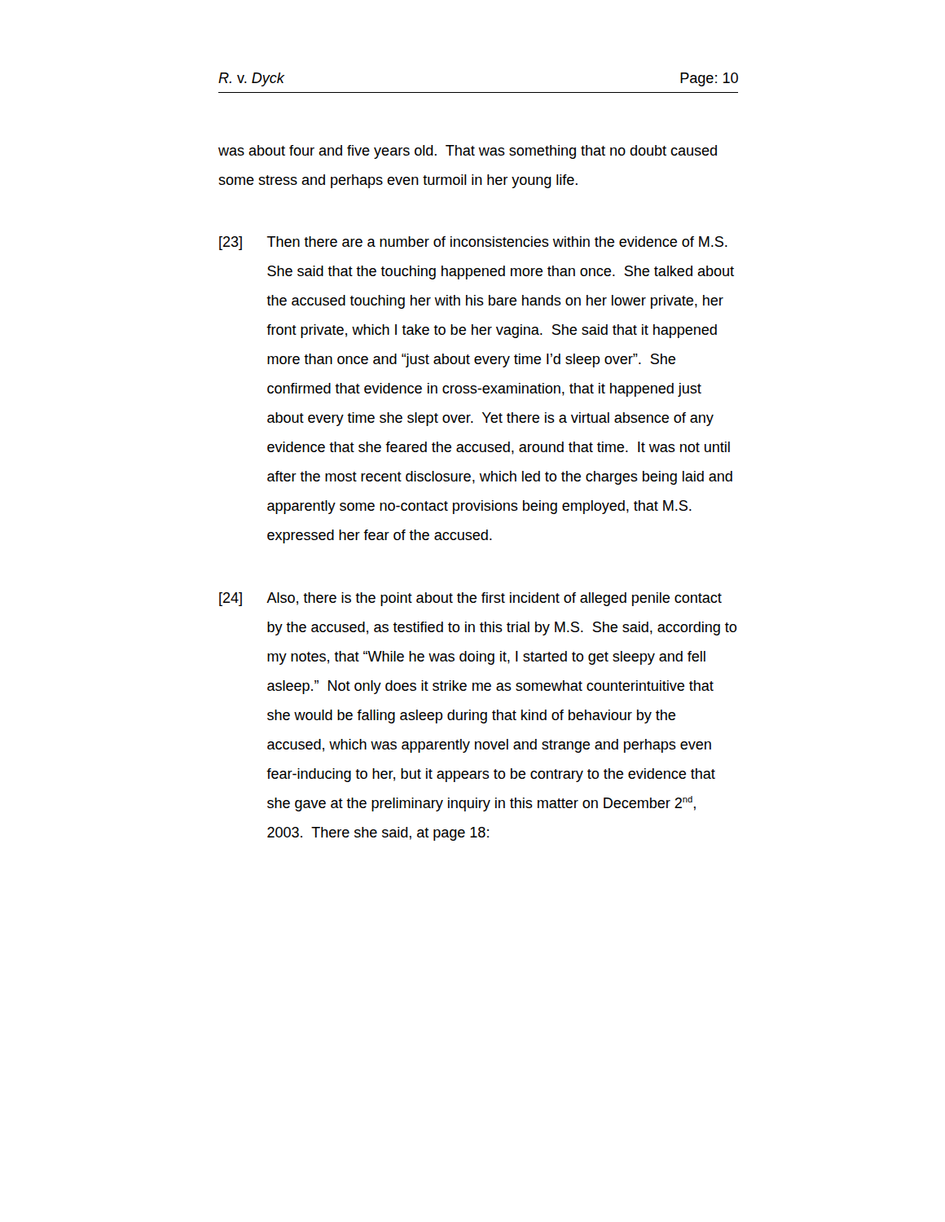R. v. Dyck Page: 10
was about four and five years old. That was something that no doubt caused some stress and perhaps even turmoil in her young life.
[23] Then there are a number of inconsistencies within the evidence of M.S. She said that the touching happened more than once. She talked about the accused touching her with his bare hands on her lower private, her front private, which I take to be her vagina. She said that it happened more than once and “just about every time I’d sleep over”. She confirmed that evidence in cross-examination, that it happened just about every time she slept over. Yet there is a virtual absence of any evidence that she feared the accused, around that time. It was not until after the most recent disclosure, which led to the charges being laid and apparently some no-contact provisions being employed, that M.S. expressed her fear of the accused.
[24] Also, there is the point about the first incident of alleged penile contact by the accused, as testified to in this trial by M.S. She said, according to my notes, that “While he was doing it, I started to get sleepy and fell asleep.” Not only does it strike me as somewhat counterintuitive that she would be falling asleep during that kind of behaviour by the accused, which was apparently novel and strange and perhaps even fear-inducing to her, but it appears to be contrary to the evidence that she gave at the preliminary inquiry in this matter on December 2nd, 2003. There she said, at page 18: